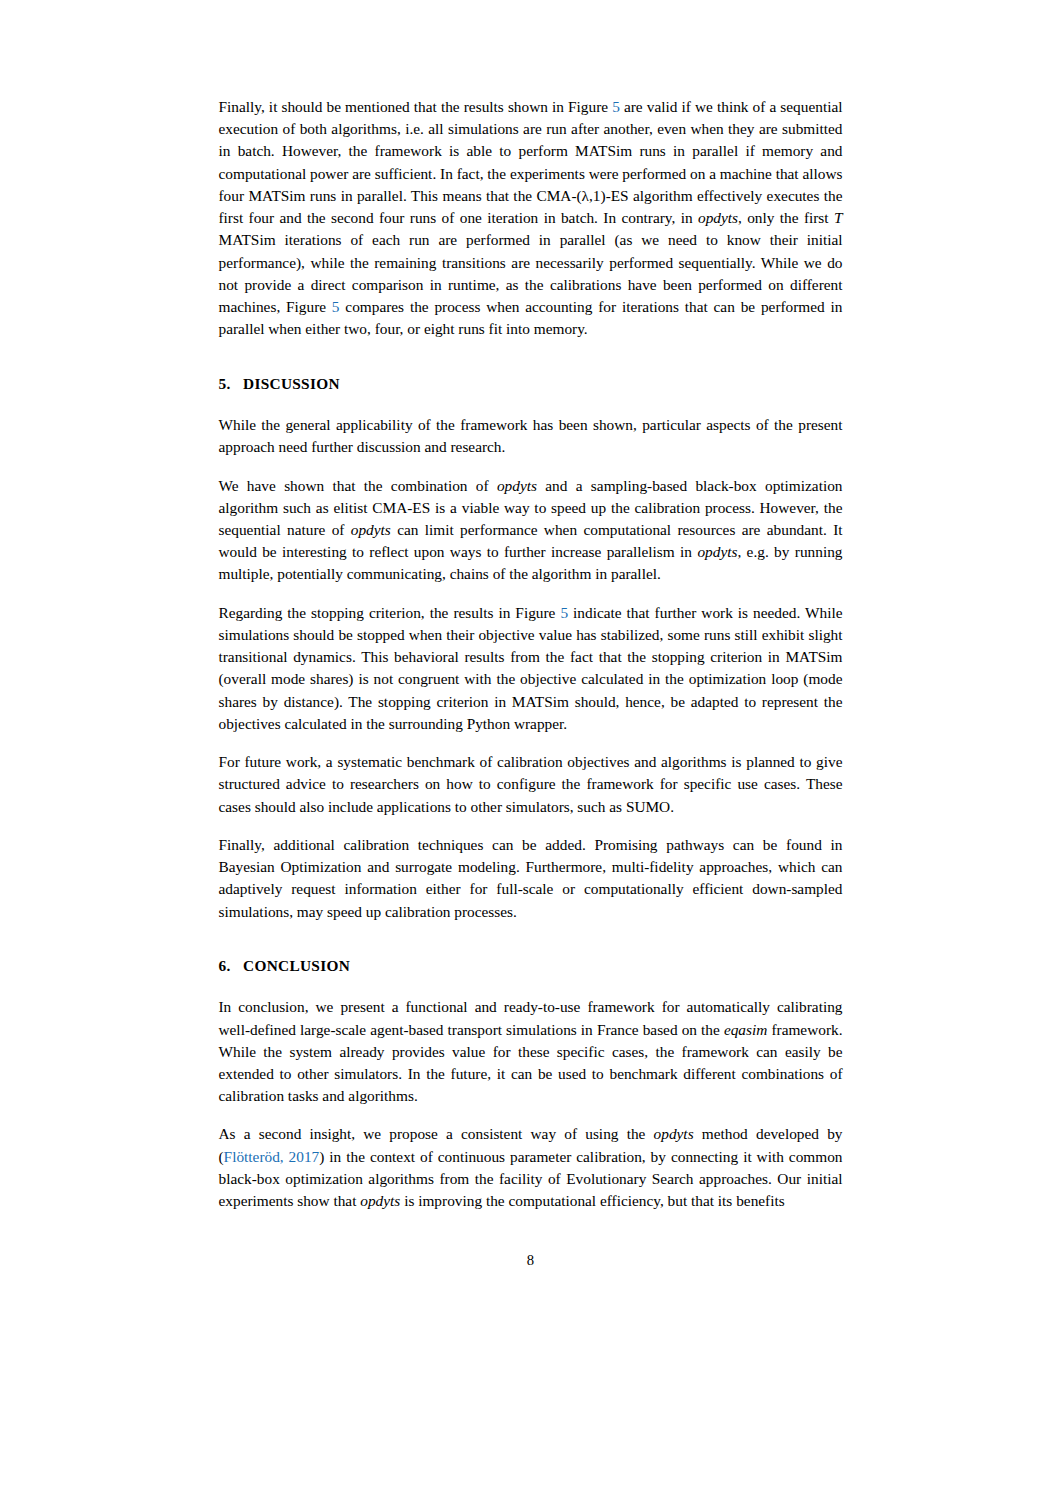Finally, it should be mentioned that the results shown in Figure 5 are valid if we think of a sequential execution of both algorithms, i.e. all simulations are run after another, even when they are submitted in batch. However, the framework is able to perform MATSim runs in parallel if memory and computational power are sufficient. In fact, the experiments were performed on a machine that allows four MATSim runs in parallel. This means that the CMA-(λ,1)-ES algorithm effectively executes the first four and the second four runs of one iteration in batch. In contrary, in opdyts, only the first T MATSim iterations of each run are performed in parallel (as we need to know their initial performance), while the remaining transitions are necessarily performed sequentially. While we do not provide a direct comparison in runtime, as the calibrations have been performed on different machines, Figure 5 compares the process when accounting for iterations that can be performed in parallel when either two, four, or eight runs fit into memory.
5. DISCUSSION
While the general applicability of the framework has been shown, particular aspects of the present approach need further discussion and research.
We have shown that the combination of opdyts and a sampling-based black-box optimization algorithm such as elitist CMA-ES is a viable way to speed up the calibration process. However, the sequential nature of opdyts can limit performance when computational resources are abundant. It would be interesting to reflect upon ways to further increase parallelism in opdyts, e.g. by running multiple, potentially communicating, chains of the algorithm in parallel.
Regarding the stopping criterion, the results in Figure 5 indicate that further work is needed. While simulations should be stopped when their objective value has stabilized, some runs still exhibit slight transitional dynamics. This behavioral results from the fact that the stopping criterion in MATSim (overall mode shares) is not congruent with the objective calculated in the optimization loop (mode shares by distance). The stopping criterion in MATSim should, hence, be adapted to represent the objectives calculated in the surrounding Python wrapper.
For future work, a systematic benchmark of calibration objectives and algorithms is planned to give structured advice to researchers on how to configure the framework for specific use cases. These cases should also include applications to other simulators, such as SUMO.
Finally, additional calibration techniques can be added. Promising pathways can be found in Bayesian Optimization and surrogate modeling. Furthermore, multi-fidelity approaches, which can adaptively request information either for full-scale or computationally efficient down-sampled simulations, may speed up calibration processes.
6. CONCLUSION
In conclusion, we present a functional and ready-to-use framework for automatically calibrating well-defined large-scale agent-based transport simulations in France based on the eqasim framework. While the system already provides value for these specific cases, the framework can easily be extended to other simulators. In the future, it can be used to benchmark different combinations of calibration tasks and algorithms.
As a second insight, we propose a consistent way of using the opdyts method developed by (Flötteröd, 2017) in the context of continuous parameter calibration, by connecting it with common black-box optimization algorithms from the facility of Evolutionary Search approaches. Our initial experiments show that opdyts is improving the computational efficiency, but that its benefits
8